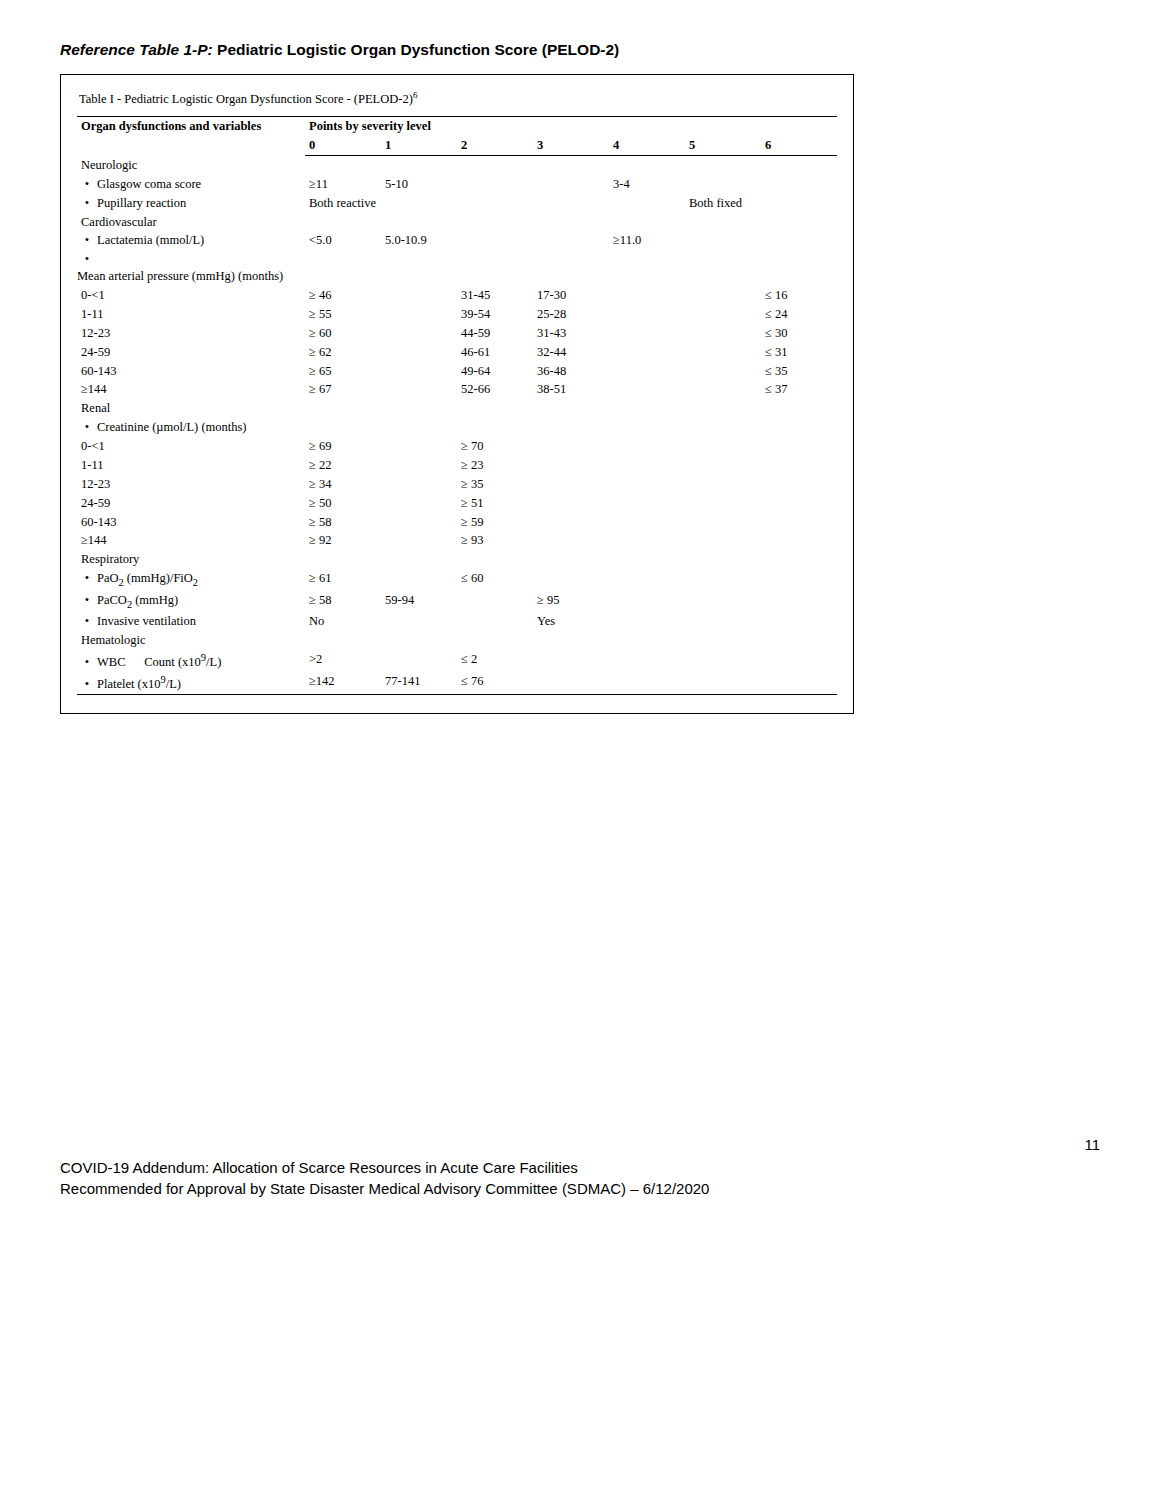Reference Table 1-P: Pediatric Logistic Organ Dysfunction Score (PELOD-2)
Table I - Pediatric Logistic Organ Dysfunction Score - (PELOD-2)6
| Organ dysfunctions and variables | Points by severity level |
| --- | --- |
| 0 | 1 | 2 | 3 | 4 | 5 | 6 |
| Neurologic |
| • Glasgow coma score | ≥11 | 5-10 | | | 3-4 | | |
| • Pupillary reaction | Both reactive | | | | | Both fixed | |
| Cardiovascular |
| • Lactatemia (mmol/L) | <5.0 | 5.0-10.9 | | | ≥11.0 | | |
| • Mean arterial pressure (mmHg) (months) | | | | | | | |
| 0-<1 | ≥ 46 | | 31-45 | 17-30 | | | ≤ 16 |
| 1-11 | ≥ 55 | | 39-54 | 25-28 | | | ≤ 24 |
| 12-23 | ≥ 60 | | 44-59 | 31-43 | | | ≤ 30 |
| 24-59 | ≥ 62 | | 46-61 | 32-44 | | | ≤ 31 |
| 60-143 | ≥ 65 | | 49-64 | 36-48 | | | ≤ 35 |
| ≥144 | ≥ 67 | | 52-66 | 38-51 | | | ≤ 37 |
| Renal |
| • Creatinine (µmol/L) (months) | | | | | | | |
| 0-<1 | ≥ 69 | | ≥ 70 | | | | |
| 1-11 | ≥ 22 | | ≥ 23 | | | | |
| 12-23 | ≥ 34 | | ≥ 35 | | | | |
| 24-59 | ≥ 50 | | ≥ 51 | | | | |
| 60-143 | ≥ 58 | | ≥ 59 | | | | |
| ≥144 | ≥ 92 | | ≥ 93 | | | | |
| Respiratory |
| • PaO 2 (mmHg)/FiO 2 | ≥ 61 | | ≤ 60 | | | | |
| • PaCO 2 (mmHg) | ≥ 58 | 59-94 | | ≥ 95 | | | |
| • Invasive ventilation | No | | | Yes | | | |
| Hematologic |
| • WBC Count (x10 9 /L) | >2 | | ≤ 2 | | | | |
| • Platelet (x10 9 /L) | ≥142 | 77-141 | ≤ 76 | | | | |
11
COVID-19 Addendum: Allocation of Scarce Resources in Acute Care Facilities
Recommended for Approval by State Disaster Medical Advisory Committee (SDMAC) – 6/12/2020